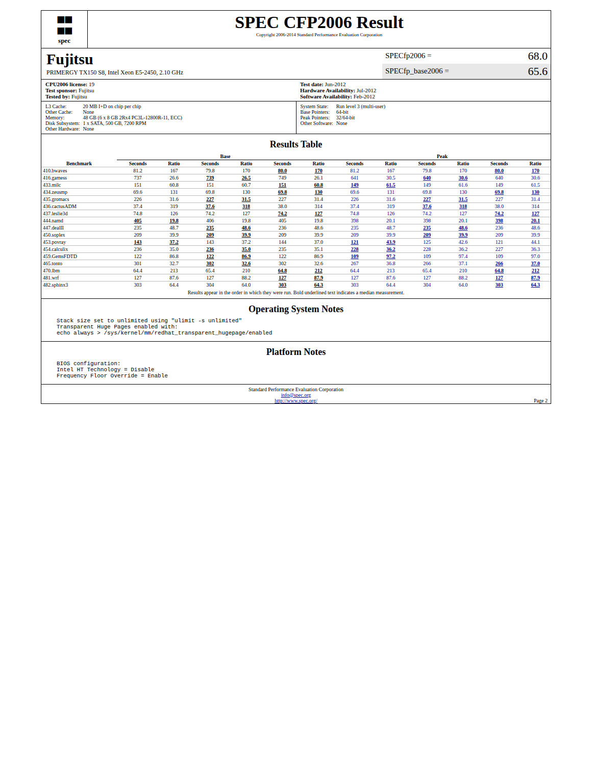■■
■■
spec
SPEC CFP2006 Result
Copyright 2006-2014 Standard Performance Evaluation Corporation
Fujitsu
PRIMERGY TX150 S8, Intel Xeon E5-2450, 2.10 GHz
| SPECfp2006 = | 68.0 |
| SPECfp_base2006 = | 65.6 |
CPU2006 license: 19
Test sponsor: Fujitsu
Tested by: Fujitsu
Test date: Jun-2012
Hardware Availability: Jul-2012
Software Availability: Feb-2012
| L3 Cache: | 20 MB I+D on chip per chip |
| Other Cache: | None |
| Memory: | 48 GB (6 x 8 GB 2Rx4 PC3L-12800R-11, ECC) |
| Disk Subsystem: | 1 x SATA, 500 GB, 7200 RPM |
| Other Hardware: | None |
| System State: | Run level 3 (multi-user) |
| Base Pointers: | 64-bit |
| Peak Pointers: | 32/64-bit |
| Other Software: | None |
Results Table
| | Base | Peak |
| --- | --- | --- |
| Benchmark | Seconds | Ratio | Seconds | Ratio | Seconds | Ratio | Seconds | Ratio | Seconds | Ratio | Seconds | Ratio |
| 410.bwaves | 81.2 | 167 | 79.8 | 170 | 80.0 | 170 | 81.2 | 167 | 79.8 | 170 | 80.0 | 170 |
| 416.gamess | 737 | 26.6 | 739 | 26.5 | 749 | 26.1 | 641 | 30.5 | 640 | 30.6 | 640 | 30.6 |
| 433.milc | 151 | 60.8 | 151 | 60.7 | 151 | 60.8 | 149 | 61.5 | 149 | 61.6 | 149 | 61.5 |
| 434.zeusmp | 69.6 | 131 | 69.8 | 130 | 69.8 | 130 | 69.6 | 131 | 69.8 | 130 | 69.8 | 130 |
| 435.gromacs | 226 | 31.6 | 227 | 31.5 | 227 | 31.4 | 226 | 31.6 | 227 | 31.5 | 227 | 31.4 |
| 436.cactusADM | 37.4 | 319 | 37.6 | 318 | 38.0 | 314 | 37.4 | 319 | 37.6 | 318 | 38.0 | 314 |
| 437.leslie3d | 74.8 | 126 | 74.2 | 127 | 74.2 | 127 | 74.8 | 126 | 74.2 | 127 | 74.2 | 127 |
| 444.namd | 405 | 19.8 | 406 | 19.8 | 405 | 19.8 | 398 | 20.1 | 398 | 20.1 | 398 | 20.1 |
| 447.dealII | 235 | 48.7 | 235 | 48.6 | 236 | 48.6 | 235 | 48.7 | 235 | 48.6 | 236 | 48.6 |
| 450.soplex | 209 | 39.9 | 209 | 39.9 | 209 | 39.9 | 209 | 39.9 | 209 | 39.9 | 209 | 39.9 |
| 453.povray | 143 | 37.2 | 143 | 37.2 | 144 | 37.0 | 121 | 43.9 | 125 | 42.6 | 121 | 44.1 |
| 454.calculix | 236 | 35.0 | 236 | 35.0 | 235 | 35.1 | 228 | 36.2 | 228 | 36.2 | 227 | 36.3 |
| 459.GemsFDTD | 122 | 86.8 | 122 | 86.9 | 122 | 86.9 | 109 | 97.2 | 109 | 97.4 | 109 | 97.0 |
| 465.tonto | 301 | 32.7 | 302 | 32.6 | 302 | 32.6 | 267 | 36.8 | 266 | 37.1 | 266 | 37.0 |
| 470.lbm | 64.4 | 213 | 65.4 | 210 | 64.8 | 212 | 64.4 | 213 | 65.4 | 210 | 64.8 | 212 |
| 481.wrf | 127 | 87.6 | 127 | 88.2 | 127 | 87.9 | 127 | 87.6 | 127 | 88.2 | 127 | 87.9 |
| 482.sphinx3 | 303 | 64.4 | 304 | 64.0 | 303 | 64.3 | 303 | 64.4 | 304 | 64.0 | 303 | 64.3 |
Results appear in the order in which they were run. Bold underlined text indicates a median measurement.
Operating System Notes
Stack size set to unlimited using "ulimit -s unlimited"
Transparent Huge Pages enabled with:
echo always > /sys/kernel/mm/redhat_transparent_hugepage/enabled
Platform Notes
BIOS configuration:
Intel HT Technology = Disable
Frequency Floor Override = Enable
Standard Performance Evaluation Corporation
info@spec.org
http://www.spec.org/ Page 2